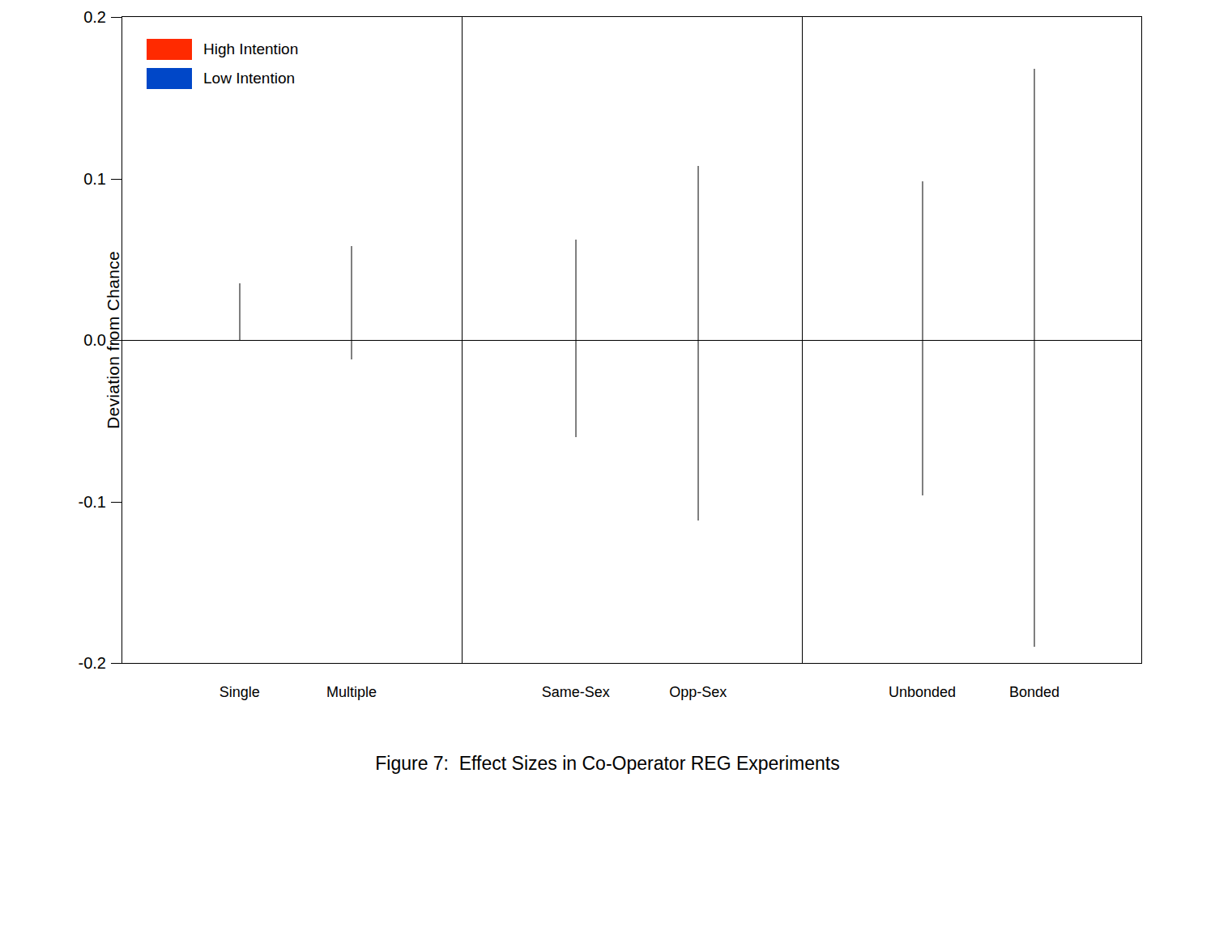Deviation from Chance
High Intention
Low Intention
0.2
0.1
0.0
-0.1
-0.2
Single
Multiple
Same-Sex
Opp-Sex
Unbonded
Bonded
Figure 7: Effect Sizes in Co-Operator REG Experiments